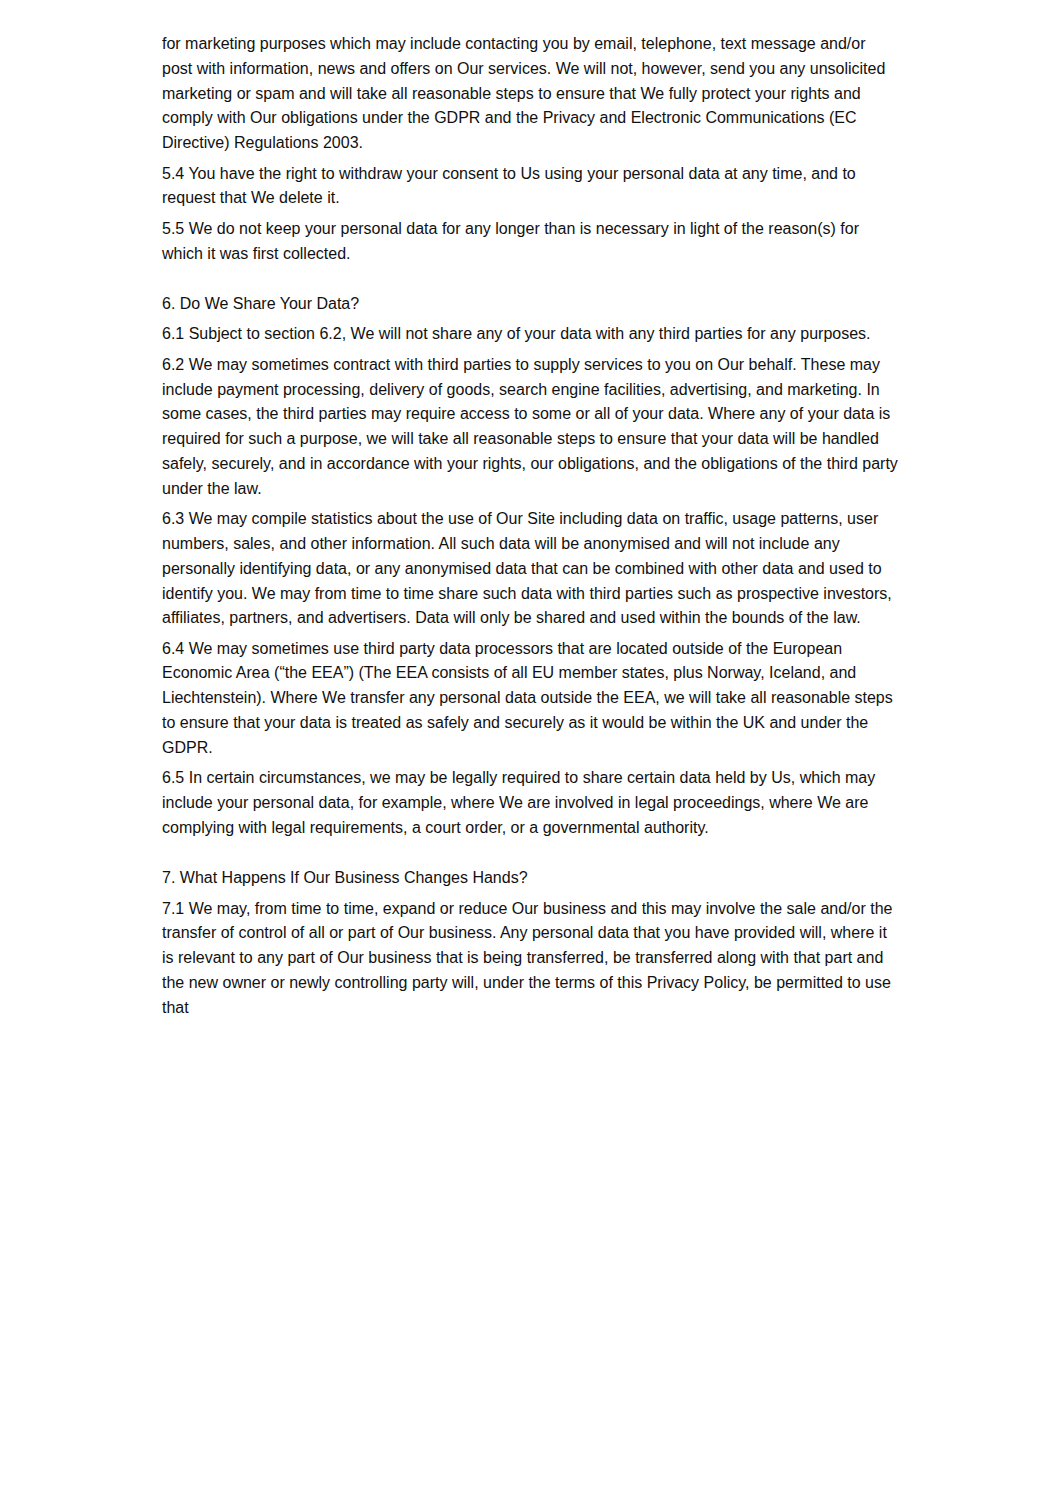for marketing purposes which may include contacting you by email, telephone, text message and/or post with information, news and offers on Our services. We will not, however, send you any unsolicited marketing or spam and will take all reasonable steps to ensure that We fully protect your rights and comply with Our obligations under the GDPR and the Privacy and Electronic Communications (EC Directive) Regulations 2003.
5.4 You have the right to withdraw your consent to Us using your personal data at any time, and to request that We delete it.
5.5 We do not keep your personal data for any longer than is necessary in light of the reason(s) for which it was first collected.
6. Do We Share Your Data?
6.1 Subject to section 6.2, We will not share any of your data with any third parties for any purposes.
6.2 We may sometimes contract with third parties to supply services to you on Our behalf. These may include payment processing, delivery of goods, search engine facilities, advertising, and marketing. In some cases, the third parties may require access to some or all of your data. Where any of your data is required for such a purpose, we will take all reasonable steps to ensure that your data will be handled safely, securely, and in accordance with your rights, our obligations, and the obligations of the third party under the law.
6.3 We may compile statistics about the use of Our Site including data on traffic, usage patterns, user numbers, sales, and other information. All such data will be anonymised and will not include any personally identifying data, or any anonymised data that can be combined with other data and used to identify you. We may from time to time share such data with third parties such as prospective investors, affiliates, partners, and advertisers. Data will only be shared and used within the bounds of the law.
6.4 We may sometimes use third party data processors that are located outside of the European Economic Area (“the EEA”) (The EEA consists of all EU member states, plus Norway, Iceland, and Liechtenstein). Where We transfer any personal data outside the EEA, we will take all reasonable steps to ensure that your data is treated as safely and securely as it would be within the UK and under the GDPR.
6.5 In certain circumstances, we may be legally required to share certain data held by Us, which may include your personal data, for example, where We are involved in legal proceedings, where We are complying with legal requirements, a court order, or a governmental authority.
7. What Happens If Our Business Changes Hands?
7.1 We may, from time to time, expand or reduce Our business and this may involve the sale and/or the transfer of control of all or part of Our business. Any personal data that you have provided will, where it is relevant to any part of Our business that is being transferred, be transferred along with that part and the new owner or newly controlling party will, under the terms of this Privacy Policy, be permitted to use that